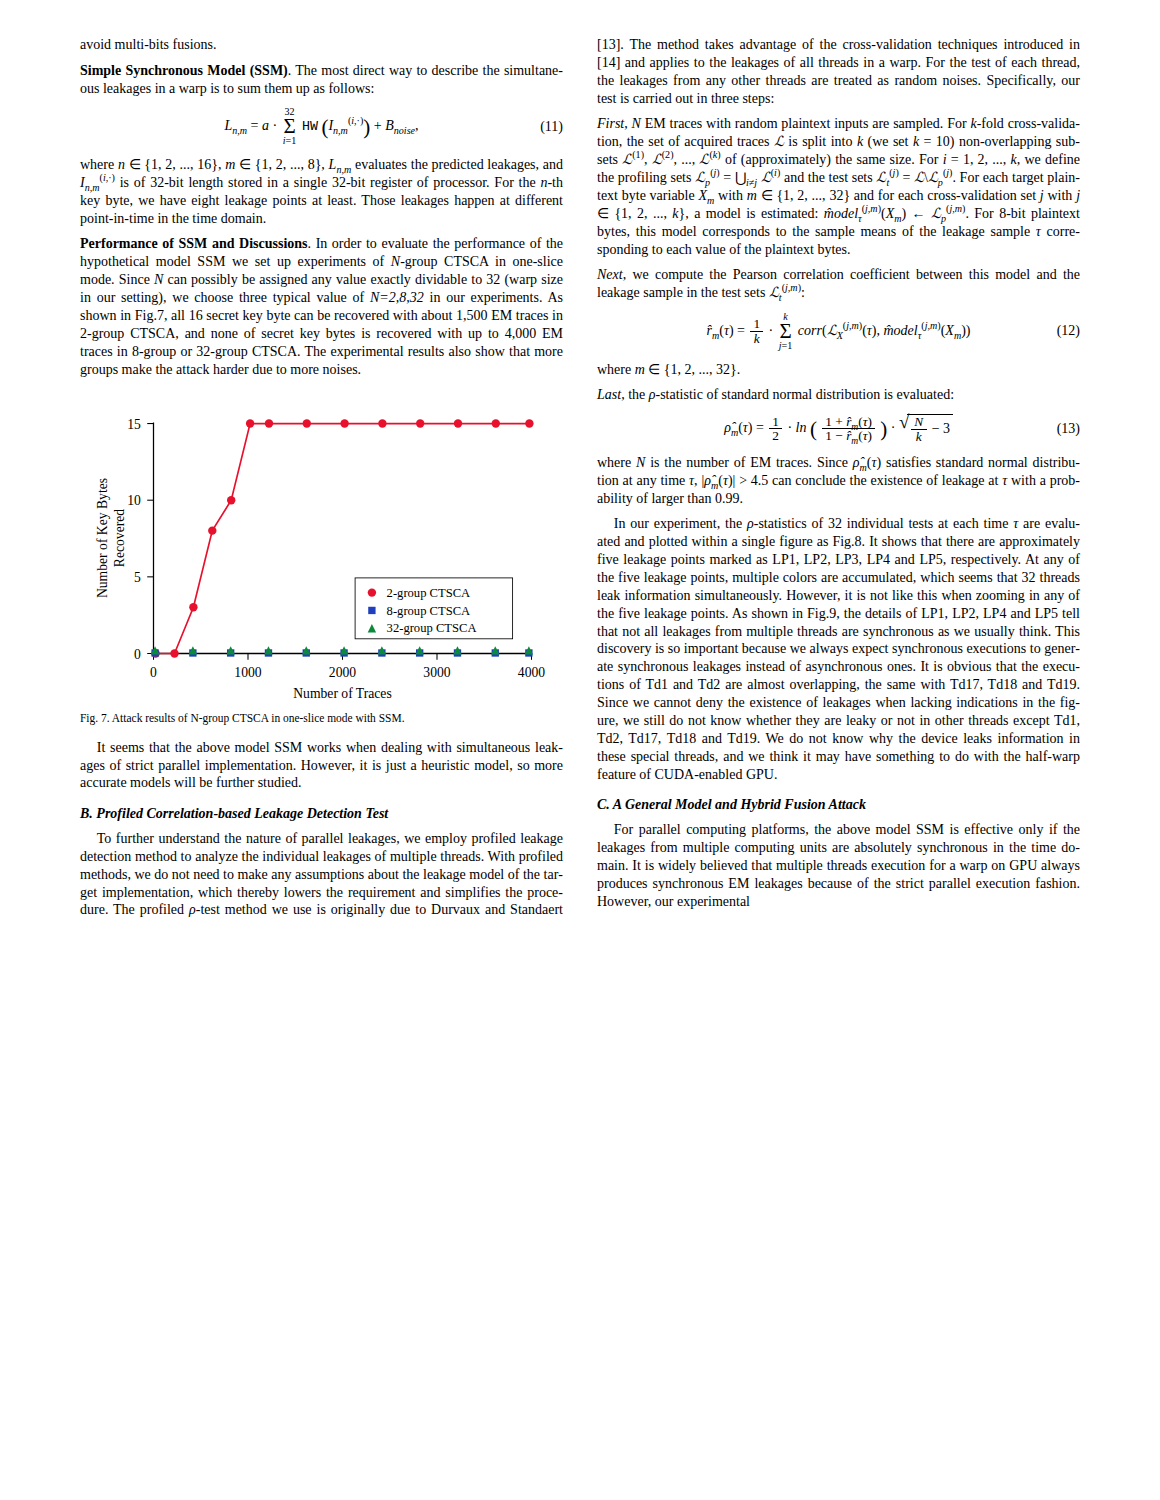avoid multi-bits fusions.
Simple Synchronous Model (SSM). The most direct way to describe the simultaneous leakages in a warp is to sum them up as follows:
Ln,m = a · 32 Σi=1 HW (In,m(i,·)) + Bnoise, (11)
where n ∈ {1, 2, ..., 16}, m ∈ {1, 2, ..., 8}, Ln,m evaluates the predicted leakages, and In,m(i,·) is of 32-bit length stored in a single 32-bit register of processor. For the n-th key byte, we have eight leakage points at least. Those leakages happen at different point-in-time in the time domain.
Performance of SSM and Discussions. In order to evaluate the performance of the hypothetical model SSM we set up experiments of N-group CTSCA in one-slice mode. Since N can possibly be assigned any value exactly dividable to 32 (warp size in our setting), we choose three typical value of N=2,8,32 in our experiments. As shown in Fig.7, all 16 secret key byte can be recovered with about 1,500 EM traces in 2-group CTSCA, and none of secret key bytes is recovered with up to 4,000 EM traces in 8-group or 32-group CTSCA. The experimental results also show that more groups make the attack harder due to more noises.
0 1000 2000 3000 4000 0 5 10 15 Number of Traces Number of Key Bytes Recovered 2-group CTSCA 8-group CTSCA 32-group CTSCA
Fig. 7. Attack results of N-group CTSCA in one-slice mode with SSM.
It seems that the above model SSM works when dealing with simultaneous leakages of strict parallel implementation. However, it is just a heuristic model, so more accurate models will be further studied.
B. Profiled Correlation-based Leakage Detection Test
To further understand the nature of parallel leakages, we employ profiled leakage detection method to analyze the individual leakages of multiple threads. With profiled methods, we do not need to make any assumptions about the leakage model of the target implementation, which thereby lowers the requirement and simplifies the procedure. The profiled ρ-test method we use is originally due to Durvaux and Standaert [13]. The method takes advantage of the cross-validation techniques introduced in [14] and applies to the leakages of all threads in a warp. For the test of each thread, the leakages from any other threads are treated as random noises. Specifically, our test is carried out in three steps:
First, N EM traces with random plaintext inputs are sampled. For k-fold cross-validation, the set of acquired traces ℒ is split into k (we set k = 10) non-overlapping subsets ℒ(1), ℒ(2), ..., ℒ(k) of (approximately) the same size. For i = 1, 2, ..., k, we define the profiling sets ℒp(j) = ⋃i≠j ℒ(i) and the test sets ℒt(j) = ℒ\ℒp(j). For each target plaintext byte variable Xm with m ∈ {1, 2, ..., 32} and for each cross-validation set j with j ∈ {1, 2, ..., k}, a model is estimated: m̂odelτ(j,m)(Xm) ← ℒp(j,m). For 8-bit plaintext bytes, this model corresponds to the sample means of the leakage sample τ corresponding to each value of the plaintext bytes.
Next, we compute the Pearson correlation coefficient between this model and the leakage sample in the test sets ℒt(j,m):
r̂m(τ) = 1 k · kΣj=1 corr(ℒX(j,m)(τ), m̂odelτ(j,m)(Xm)) (12)
where m ∈ {1, 2, ..., 32}.
Last, the ρ-statistic of standard normal distribution is evaluated:
ρ̂m(τ) = 12 · ln ( 1 + r̂m(τ) 1 − r̂m(τ) ) · Nk − 3 (13)
where N is the number of EM traces. Since ρ̂m(τ) satisfies standard normal distribution at any time τ, |ρ̂m(τ)| > 4.5 can conclude the existence of leakage at τ with a probability of larger than 0.99.
In our experiment, the ρ-statistics of 32 individual tests at each time τ are evaluated and plotted within a single figure as Fig.8. It shows that there are approximately five leakage points marked as LP1, LP2, LP3, LP4 and LP5, respectively. At any of the five leakage points, multiple colors are accumulated, which seems that 32 threads leak information simultaneously. However, it is not like this when zooming in any of the five leakage points. As shown in Fig.9, the details of LP1, LP2, LP4 and LP5 tell that not all leakages from multiple threads are synchronous as we usually think. This discovery is so important because we always expect synchronous executions to generate synchronous leakages instead of asynchronous ones. It is obvious that the executions of Td1 and Td2 are almost overlapping, the same with Td17, Td18 and Td19. Since we cannot deny the existence of leakages when lacking indications in the figure, we still do not know whether they are leaky or not in other threads except Td1, Td2, Td17, Td18 and Td19. We do not know why the device leaks information in these special threads, and we think it may have something to do with the half-warp feature of CUDA-enabled GPU.
C. A General Model and Hybrid Fusion Attack
For parallel computing platforms, the above model SSM is effective only if the leakages from multiple computing units are absolutely synchronous in the time domain. It is widely believed that multiple threads execution for a warp on GPU always produces synchronous EM leakages because of the strict parallel execution fashion. However, our experimental